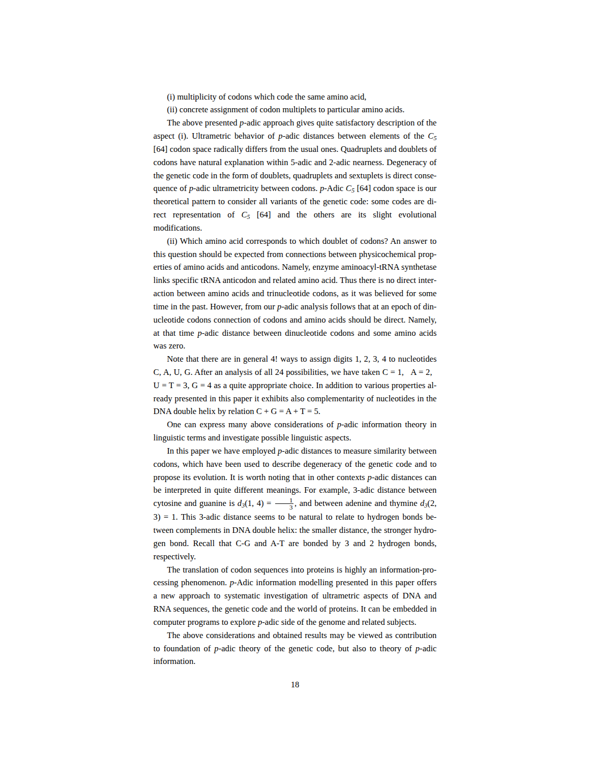(i) multiplicity of codons which code the same amino acid,
(ii) concrete assignment of codon multiplets to particular amino acids.
The above presented p-adic approach gives quite satisfactory description of the aspect (i). Ultrametric behavior of p-adic distances between elements of the C5 [64] codon space radically differs from the usual ones. Quadruplets and doublets of codons have natural explanation within 5-adic and 2-adic nearness. Degeneracy of the genetic code in the form of doublets, quadruplets and sextuplets is direct consequence of p-adic ultrametricity between codons. p-Adic C5 [64] codon space is our theoretical pattern to consider all variants of the genetic code: some codes are direct representation of C5 [64] and the others are its slight evolutional modifications.
(ii) Which amino acid corresponds to which doublet of codons? An answer to this question should be expected from connections between physicochemical properties of amino acids and anticodons. Namely, enzyme aminoacyl-tRNA synthetase links specific tRNA anticodon and related amino acid. Thus there is no direct interaction between amino acids and trinucleotide codons, as it was believed for some time in the past. However, from our p-adic analysis follows that at an epoch of dinucleotide codons connection of codons and amino acids should be direct. Namely, at that time p-adic distance between dinucleotide codons and some amino acids was zero.
Note that there are in general 4! ways to assign digits 1, 2, 3, 4 to nucleotides C, A, U, G. After an analysis of all 24 possibilities, we have taken C = 1, A = 2, U = T = 3, G = 4 as a quite appropriate choice. In addition to various properties already presented in this paper it exhibits also complementarity of nucleotides in the DNA double helix by relation C + G = A + T = 5.
One can express many above considerations of p-adic information theory in linguistic terms and investigate possible linguistic aspects.
In this paper we have employed p-adic distances to measure similarity between codons, which have been used to describe degeneracy of the genetic code and to propose its evolution. It is worth noting that in other contexts p-adic distances can be interpreted in quite different meanings. For example, 3-adic distance between cytosine and guanine is d3(1, 4) = 13, and between adenine and thymine d3(2, 3) = 1. This 3-adic distance seems to be natural to relate to hydrogen bonds between complements in DNA double helix: the smaller distance, the stronger hydrogen bond. Recall that C-G and A-T are bonded by 3 and 2 hydrogen bonds, respectively.
The translation of codon sequences into proteins is highly an information-processing phenomenon. p-Adic information modelling presented in this paper offers a new approach to systematic investigation of ultrametric aspects of DNA and RNA sequences, the genetic code and the world of proteins. It can be embedded in computer programs to explore p-adic side of the genome and related subjects.
The above considerations and obtained results may be viewed as contribution to foundation of p-adic theory of the genetic code, but also to theory of p-adic information.
18